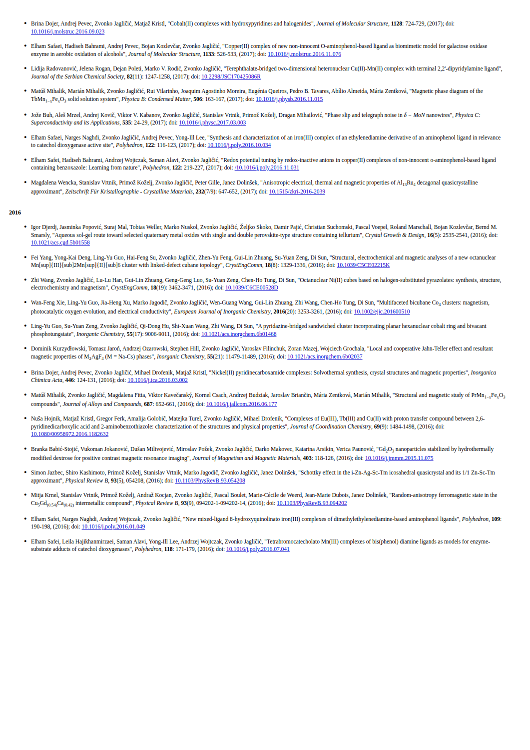Brina Dojer, Andrej Pevec, Zvonko Jagličić, Matjaž Kristl, "Cobalt(II) complexes with hydroxypyridines and halogenides", Journal of Molecular Structure, 1128: 724-729, (2017); doi: 10.1016/j.molstruc.2016.09.023
Elham Safaei, Hadiseh Bahrami, Andrej Pevec, Bojan Kozlevčar, Zvonko Jagličić, "Copper(II) complex of new non-innocent O-aminophenol-based ligand as biomimetic model for galactose oxidase enzyme in aerobic oxidation of alcohols", Journal of Molecular Structure, 1133: 526-533, (2017); doi: 10.1016/j.molstruc.2016.11.076
Lidija Radovanović, Jelena Rogan, Dejan Poleti, Marko V. Rodić, Zvonko Jagličić, "Terephthalate-bridged two-dimensional heteronuclear Cu(II)-Mn(II) complex with terminal 2,2'-dipyridylamine ligand", Journal of the Serbian Chemical Society, 82(11): 1247-1258, (2017); doi: 10.2298/JSC170425086R
Matúš Mihalik, Marián Mihalik, Zvonko Jagličić, Rui Vilarinho, Joaquim Agostinho Moreira, Eugénia Queiros, Pedro B. Tavares, Abílio Almeida, Mária Zentková, "Magnetic phase diagram of the TbMn1−xFexO3 solid solution system", Physica B: Condensed Matter, 506: 163-167, (2017); doi: 10.1016/j.physb.2016.11.015
Jože Buh, Aleš Mrzel, Andrej Kovič, Viktor V. Kabanov, Zvonko Jagličić, Stanislav Vrtnik, Primož Koželj, Dragan Mihailović, "Phase slip and telegraph noise in δ − MoN nanowires", Physica C: Superconductivity and its Applications, 535: 24-29, (2017); doi: 10.1016/j.physc.2017.03.003
Elham Safaei, Narges Naghdi, Zvonko Jagličić, Andrej Pevec, Yong-Ill Lee, "Synthesis and characterization of an iron(III) complex of an ethylenediamine derivative of an aminophenol ligand in relevance to catechol dioxygenase active site", Polyhedron, 122: 116-123, (2017); doi: 10.1016/j.poly.2016.10.034
Elham Safei, Hadiseh Bahrami, Andrzej Wojtczak, Saman Alavi, Zvonko Jagličić, "Redox potential tuning by redox-inactive anions in copper(II) complexes of non-innocent o-aminophenol-based ligand containing benzoxazole: Learning from nature", Polyhedron, 122: 219-227, (2017); doi: /10.1016/j.poly.2016.11.031
Magdalena Wencka, Stanislav Vrtnik, Primož Koželj, Zvonko Jagličić, Peter Gille, Janez Dolinšek, "Anisotropic electrical, thermal and magnetic properties of Al13Ru4 decagonal quasicrystalline approximant", Zeitschrift Für Kristallographie - Crystalline Materials, 232(7/9): 647-652, (2017); doi: 10.1515/zkri-2016-2039
2016
Igor Djerdj, Jasminka Popović, Suraj Mal, Tobias Weller, Marko Nuskol, Zvonko Jagličić, Željko Skoko, Damir Pajić, Christian Suchomski, Pascal Voepel, Roland Marschall, Bojan Kozlevčar, Bernd M. Smarsly, "Aqueous sol-gel route toward selected quaternary metal oxides with single and double perovskite-type structure containing tellurium", Crystal Growth & Design, 16(5): 2535-2541, (2016); doi: 10.1021/acs.cgd.5b01558
Fei Yang, Yong-Kai Deng, Ling-Yu Guo, Hai-Feng Su, Zvonko Jagličić, Zhen-Yu Feng, Gui-Lin Zhuang, Su-Yuan Zeng, Di Sun, "Structural, electrochemical and magnetic analyses of a new octanuclear Mn[sup]{III}[sub]2Mn[sup]{II}[sub]6 cluster with linked-defect cubane topology", CrystEngComm, 18(8): 1329-1336, (2016); doi: 10.1039/C5CE02215K
Zhi Wang, Zvonko Jagličić, Lu-Lu Han, Gui-Lin Zhuang, Geng-Geng Luo, Su-Yuan Zeng, Chen-Ho Tung, Di Sun, "Octanuclear Ni(II) cubes based on halogen-substituted pyrazolates: synthesis, structure, electrochemistry and magnetism", CrystEngComm, 18(19): 3462-3471, (2016); doi: 10.1039/C6CE00528D
Wan-Feng Xie, Ling-Yu Guo, Jia-Heng Xu, Marko Jagodič, Zvonko Jagličić, Wen-Guang Wang, Gui-Lin Zhuang, Zhi Wang, Chen-Ho Tung, Di Sun, "Multifaceted bicubane Co4 clusters: magnetism, photocatalytic oxygen evolution, and electrical conductivity", European Journal of Inorganic Chemistry, 2016(20): 3253-3261, (2016); doi: 10.1002/ejic.201600510
Ling-Yu Guo, Su-Yuan Zeng, Zvonko Jagličić, Qi-Dong Hu, Shi-Xuan Wang, Zhi Wang, Di Sun, "A pyridazine-bridged sandwiched cluster incorporating planar hexanuclear cobalt ring and bivacant phosphotungstate", Inorganic Chemistry, 55(17): 9006-9011, (2016); doi: 10.1021/acs.inorgchem.6b01468
Dominik Kurzydłowski, Tomasz Jaroń, Andrzej Ozarowski, Stephen Hill, Zvonko Jagličić, Yaroslav Filinchuk, Zoran Mazej, Wojciech Grochala, "Local and cooperative Jahn-Teller effect and resultant magnetic properties of M2AgF4 (M = Na-Cs) phases", Inorganic Chemistry, 55(21): 11479-11489, (2016); doi: 10.1021/acs.inorgchem.6b02037
Brina Dojer, Andrej Pevec, Zvonko Jagličić, Mihael Drofenik, Matjaž Kristl, "Nickel(II) pyridinecarboxamide complexes: Solvothermal synthesis, crystal structures and magnetic properties", Inorganica Chimica Acta, 446: 124-131, (2016); doi: 10.1016/j.ica.2016.03.002
Matúš Mihalik, Zvonko Jagličić, Magdalena Fitta, Viktor Kavečanský, Kornel Csach, Andrzej Budziak, Jaroslav Briančin, Mária Zentková, Marián Mihalik, "Structural and magnetic study of PrMn1−xFexO3 compounds", Journal of Alloys and Compounds, 687: 652-661, (2016); doi: 10.1016/j.jallcom.2016.06.177
Nuša Hojnik, Matjaž Kristl, Gregor Ferk, Amalija Golobič, Matejka Turel, Zvonko Jagličić, Mihael Drofenik, "Complexes of Eu(III), Tb(III) and Cu(II) with proton transfer compound between 2,6-pyridinedicarboxylic acid and 2-aminobenzothiazole: characterization of the structures and physical properties", Journal of Coordination Chemistry, 69(9): 1484-1498, (2016); doi: 10.1080/00958972.2016.1182632
Branka Babić-Stojić, Vukoman Jokanović, Dušan Milivojević, Miroslav Požek, Zvonko Jagličić, Darko Makovec, Katarina Arsikin, Verica Paunović, "Gd2O3 nanoparticles stabilized by hydrothermally modified dextrose for positive contrast magnetic resonance imaging", Journal of Magnetism and Magnetic Materials, 403: 118-126, (2016); doi: 10.1016/j.jmmm.2015.11.075
Simon Jazbec, Shiro Kashimoto, Primož Koželj, Stanislav Vrtnik, Marko Jagodič, Zvonko Jagličić, Janez Dolinšek, "Schottky effect in the i-Zn-Ag-Sc-Tm icosahedral quasicrystal and its 1/1 Zn-Sc-Tm approximant", Physical Review B, 93(5), 054208, (2016); doi: 10.1103/PhysRevB.93.054208
Mitja Krnel, Stanislav Vrtnik, Primož Koželj, Andraž Kocjan, Zvonko Jagličić, Pascal Boulet, Marie-Cécile de Weerd, Jean-Marie Dubois, Janez Dolinšek, "Random-anisotropy ferromagnetic state in the Cu5Gd(0.54)Ca(0.42) intermetallic compound", Physical Review B, 93(9), 094202-1-094202-14, (2016); doi: 10.1103/PhysRevB.93.094202
Elham Safei, Narges Naghdi, Andrzej Wojtczak, Zvonko Jagličić, "New mixed-ligand 8-hydroxyquinolinato iron(III) complexes of dimethylethylenediamine-based aminophenol ligands", Polyhedron, 109: 190-198, (2016); doi: 10.1016/j.poly.2016.01.049
Elham Safei, Leila Hajikhanmirzaei, Saman Alavi, Yong-Ill Lee, Andrzej Wojtczak, Zvonko Jagličić, "Tetrabromocatecholato Mn(III) complexes of bis(phenol) diamine ligands as models for enzyme-substrate adducts of catechol dioxygenases", Polyhedron, 118: 171-179, (2016); doi: 10.1016/j.poly.2016.07.041